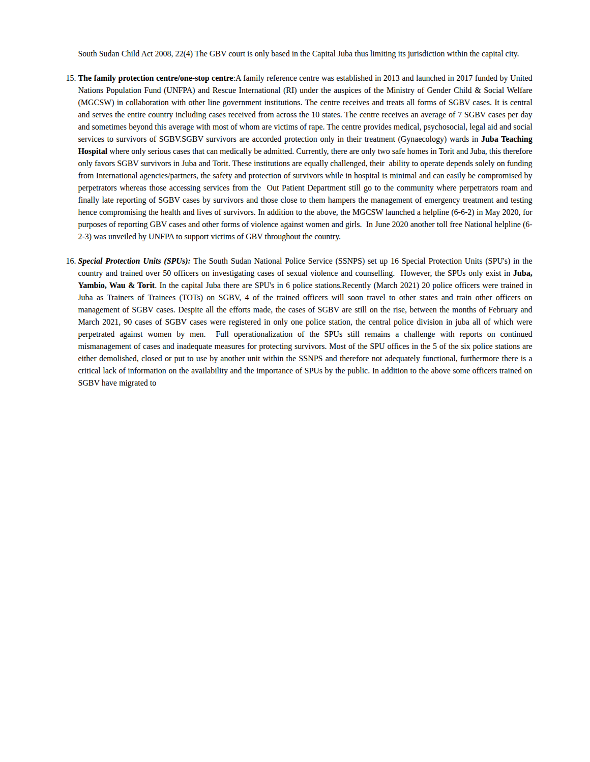South Sudan Child Act 2008, 22(4) The GBV court is only based in the Capital Juba thus limiting its jurisdiction within the capital city.
The family protection centre/one-stop centre:A family reference centre was established in 2013 and launched in 2017 funded by United Nations Population Fund (UNFPA) and Rescue International (RI) under the auspices of the Ministry of Gender Child & Social Welfare (MGCSW) in collaboration with other line government institutions. The centre receives and treats all forms of SGBV cases. It is central and serves the entire country including cases received from across the 10 states. The centre receives an average of 7 SGBV cases per day and sometimes beyond this average with most of whom are victims of rape. The centre provides medical, psychosocial, legal aid and social services to survivors of SGBV.SGBV survivors are accorded protection only in their treatment (Gynaecology) wards in Juba Teaching Hospital where only serious cases that can medically be admitted. Currently, there are only two safe homes in Torit and Juba, this therefore only favors SGBV survivors in Juba and Torit. These institutions are equally challenged, their ability to operate depends solely on funding from International agencies/partners, the safety and protection of survivors while in hospital is minimal and can easily be compromised by perpetrators whereas those accessing services from the Out Patient Department still go to the community where perpetrators roam and finally late reporting of SGBV cases by survivors and those close to them hampers the management of emergency treatment and testing hence compromising the health and lives of survivors. In addition to the above, the MGCSW launched a helpline (6-6-2) in May 2020, for purposes of reporting GBV cases and other forms of violence against women and girls. In June 2020 another toll free National helpline (6-2-3) was unveiled by UNFPA to support victims of GBV throughout the country.
Special Protection Units (SPUs): The South Sudan National Police Service (SSNPS) set up 16 Special Protection Units (SPU's) in the country and trained over 50 officers on investigating cases of sexual violence and counselling. However, the SPUs only exist in Juba, Yambio, Wau & Torit. In the capital Juba there are SPU's in 6 police stations.Recently (March 2021) 20 police officers were trained in Juba as Trainers of Trainees (TOTs) on SGBV, 4 of the trained officers will soon travel to other states and train other officers on management of SGBV cases. Despite all the efforts made, the cases of SGBV are still on the rise, between the months of February and March 2021, 90 cases of SGBV cases were registered in only one police station, the central police division in juba all of which were perpetrated against women by men. Full operationalization of the SPUs still remains a challenge with reports on continued mismanagement of cases and inadequate measures for protecting survivors. Most of the SPU offices in the 5 of the six police stations are either demolished, closed or put to use by another unit within the SSNPS and therefore not adequately functional, furthermore there is a critical lack of information on the availability and the importance of SPUs by the public. In addition to the above some officers trained on SGBV have migrated to